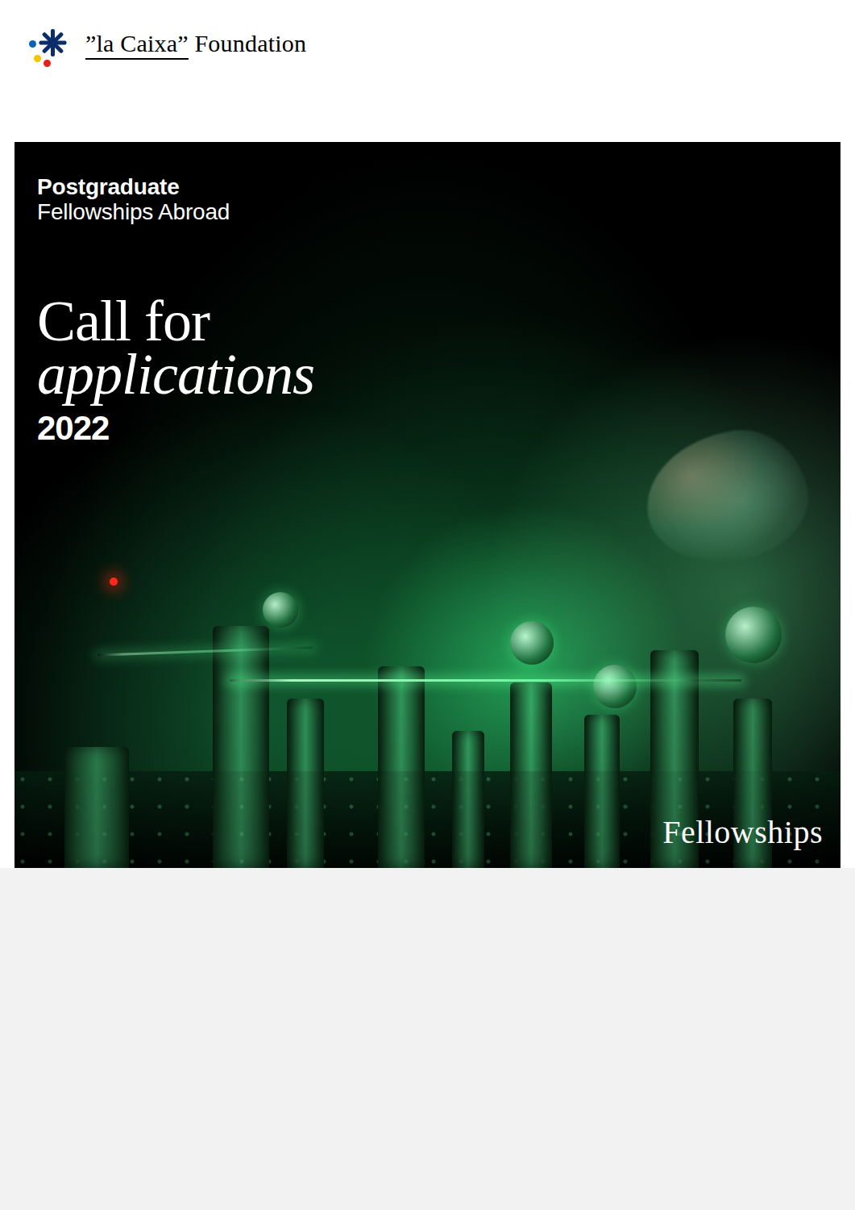”la Caixa” Foundation
Postgraduate Fellowships Abroad
Call for applications
2022
Fellowships